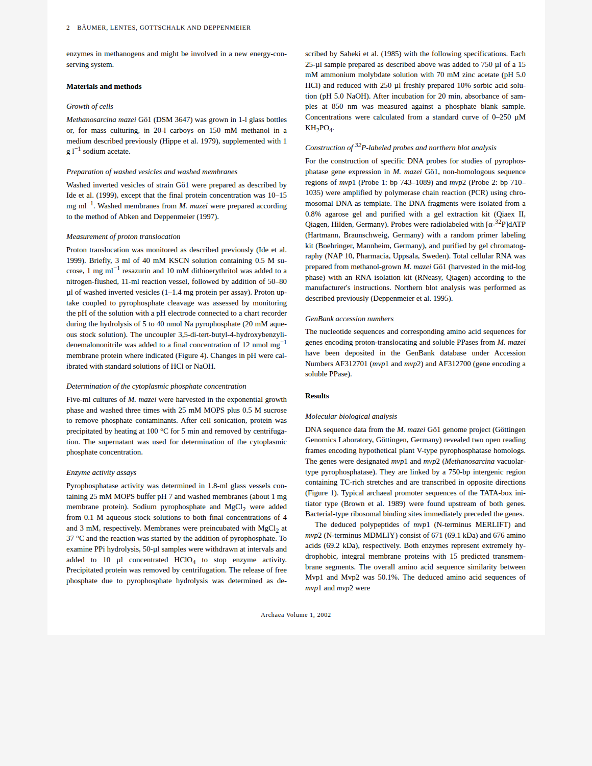2 Bäumer, Lentes, Gottschalk and Deppenmeier
enzymes in methanogens and might be involved in a new energy-conserving system.
Materials and methods
Growth of cells
Methanosarcina mazei Gö1 (DSM 3647) was grown in 1-l glass bottles or, for mass culturing, in 20-l carboys on 150 mM methanol in a medium described previously (Hippe et al. 1979), supplemented with 1 g l−1 sodium acetate.
Preparation of washed vesicles and washed membranes
Washed inverted vesicles of strain Gö1 were prepared as described by Ide et al. (1999), except that the final protein concentration was 10–15 mg ml−1. Washed membranes from M. mazei were prepared according to the method of Abken and Deppenmeier (1997).
Measurement of proton translocation
Proton translocation was monitored as described previously (Ide et al. 1999). Briefly, 3 ml of 40 mM KSCN solution containing 0.5 M sucrose, 1 mg ml−1 resazurin and 10 mM dithioerythritol was added to a nitrogen-flushed, 11-ml reaction vessel, followed by addition of 50–80 µl of washed inverted vesicles (1–1.4 mg protein per assay). Proton uptake coupled to pyrophosphate cleavage was assessed by monitoring the pH of the solution with a pH electrode connected to a chart recorder during the hydrolysis of 5 to 40 nmol Na pyrophosphate (20 mM aqueous stock solution). The uncoupler 3,5-di-tert-butyl-4-hydroxybenzylidenemalononitrile was added to a final concentration of 12 nmol mg−1 membrane protein where indicated (Figure 4). Changes in pH were calibrated with standard solutions of HCl or NaOH.
Determination of the cytoplasmic phosphate concentration
Five-ml cultures of M. mazei were harvested in the exponential growth phase and washed three times with 25 mM MOPS plus 0.5 M sucrose to remove phosphate contaminants. After cell sonication, protein was precipitated by heating at 100 °C for 5 min and removed by centrifugation. The supernatant was used for determination of the cytoplasmic phosphate concentration.
Enzyme activity assays
Pyrophosphatase activity was determined in 1.8-ml glass vessels containing 25 mM MOPS buffer pH 7 and washed membranes (about 1 mg membrane protein). Sodium pyrophosphate and MgCl2 were added from 0.1 M aqueous stock solutions to both final concentrations of 4 and 3 mM, respectively. Membranes were preincubated with MgCl2 at 37 °C and the reaction was started by the addition of pyrophosphate. To examine PPi hydrolysis, 50-µl samples were withdrawn at intervals and added to 10 µl concentrated HClO4 to stop enzyme activity. Precipitated protein was removed by centrifugation. The release of free phosphate due to pyrophosphate hydrolysis was determined as described by Saheki et al. (1985) with the following specifications. Each 25-µl sample prepared as described above was added to 750 µl of a 15 mM ammonium molybdate solution with 70 mM zinc acetate (pH 5.0 HCl) and reduced with 250 µl freshly prepared 10% sorbic acid solution (pH 5.0 NaOH). After incubation for 20 min, absorbance of samples at 850 nm was measured against a phosphate blank sample. Concentrations were calculated from a standard curve of 0–250 µM KH2PO4.
Construction of 32P-labeled probes and northern blot analysis
For the construction of specific DNA probes for studies of pyrophosphatase gene expression in M. mazei Gö1, non-homologous sequence regions of mvp1 (Probe 1: bp 743–1089) and mvp2 (Probe 2: bp 710–1035) were amplified by polymerase chain reaction (PCR) using chromosomal DNA as template. The DNA fragments were isolated from a 0.8% agarose gel and purified with a gel extraction kit (Qiaex II, Qiagen, Hilden, Germany). Probes were radiolabeled with [α-32P]dATP (Hartmann, Braunschweig, Germany) with a random primer labeling kit (Boehringer, Mannheim, Germany), and purified by gel chromatography (NAP 10, Pharmacia, Uppsala, Sweden). Total cellular RNA was prepared from methanol-grown M. mazei Gö1 (harvested in the mid-log phase) with an RNA isolation kit (RNeasy, Qiagen) according to the manufacturer's instructions. Northern blot analysis was performed as described previously (Deppenmeier et al. 1995).
GenBank accession numbers
The nucleotide sequences and corresponding amino acid sequences for genes encoding proton-translocating and soluble PPases from M. mazei have been deposited in the GenBank database under Accession Numbers AF312701 (mvp1 and mvp2) and AF312700 (gene encoding a soluble PPase).
Results
Molecular biological analysis
DNA sequence data from the M. mazei Gö1 genome project (Göttingen Genomics Laboratory, Göttingen, Germany) revealed two open reading frames encoding hypothetical plant V-type pyrophosphatase homologs. The genes were designated mvp1 and mvp2 (Methanosarcina vacuolar-type pyrophosphatase). They are linked by a 750-bp intergenic region containing TC-rich stretches and are transcribed in opposite directions (Figure 1). Typical archaeal promoter sequences of the TATA-box initiator type (Brown et al. 1989) were found upstream of both genes. Bacterial-type ribosomal binding sites immediately preceded the genes.
The deduced polypeptides of mvp1 (N-terminus MERLIFT) and mvp2 (N-terminus MDMLIY) consist of 671 (69.1 kDa) and 676 amino acids (69.2 kDa), respectively. Both enzymes represent extremely hydrophobic, integral membrane proteins with 15 predicted transmembrane segments. The overall amino acid sequence similarity between Mvp1 and Mvp2 was 50.1%. The deduced amino acid sequences of mvp1 and mvp2 were
Archaea Volume 1, 2002